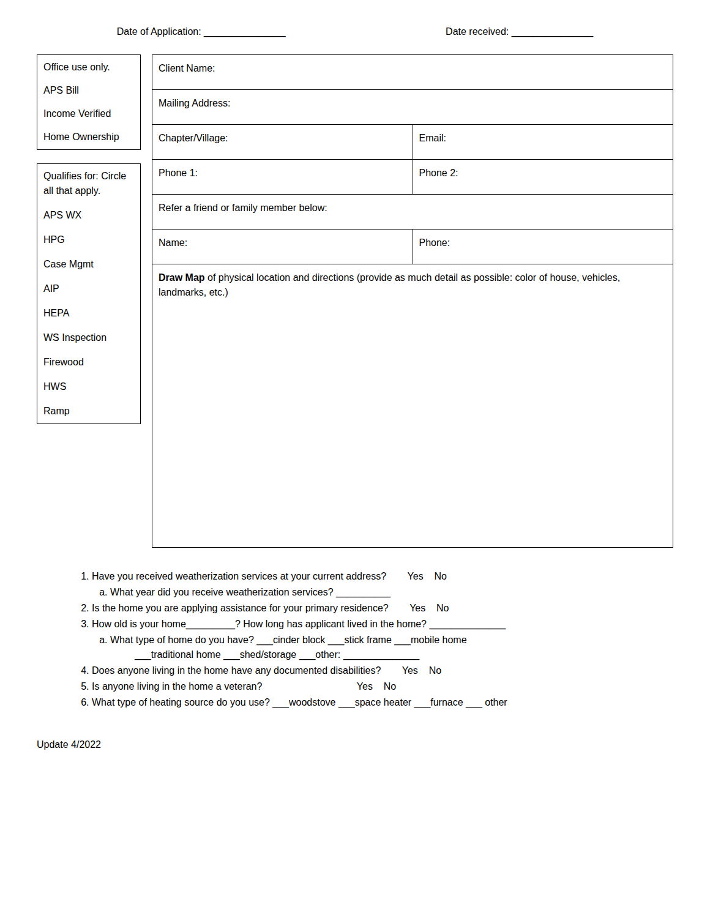Date of Application: _______________ Date received: _______________
Office use only.
APS Bill
Income Verified
Home Ownership
Qualifies for: Circle all that apply.
APS WX
HPG
Case Mgmt
AIP
HEPA
WS Inspection
Firewood
HWS
Ramp
| Client Name: |
| Mailing Address: |
| Chapter/Village: | Email: |
| Phone 1: | Phone 2: |
| Refer a friend or family member below: |
| Name: | Phone: |
| Draw Map of physical location and directions (provide as much detail as possible: color of house, vehicles, landmarks, etc.) |
Have you received weatherization services at your current address? Yes No
What year did you receive weatherization services? __________
Is the home you are applying assistance for your primary residence? Yes No
How old is your home_________? How long has applicant lived in the home? ______________
What type of home do you have? ___cinder block ___stick frame ___mobile home ___traditional home ___shed/storage ___other: ______________
Does anyone living in the home have any documented disabilities? Yes No
Is anyone living in the home a veteran? Yes No
What type of heating source do you use? ___woodstove ___space heater ___furnace ___ other
Update 4/2022